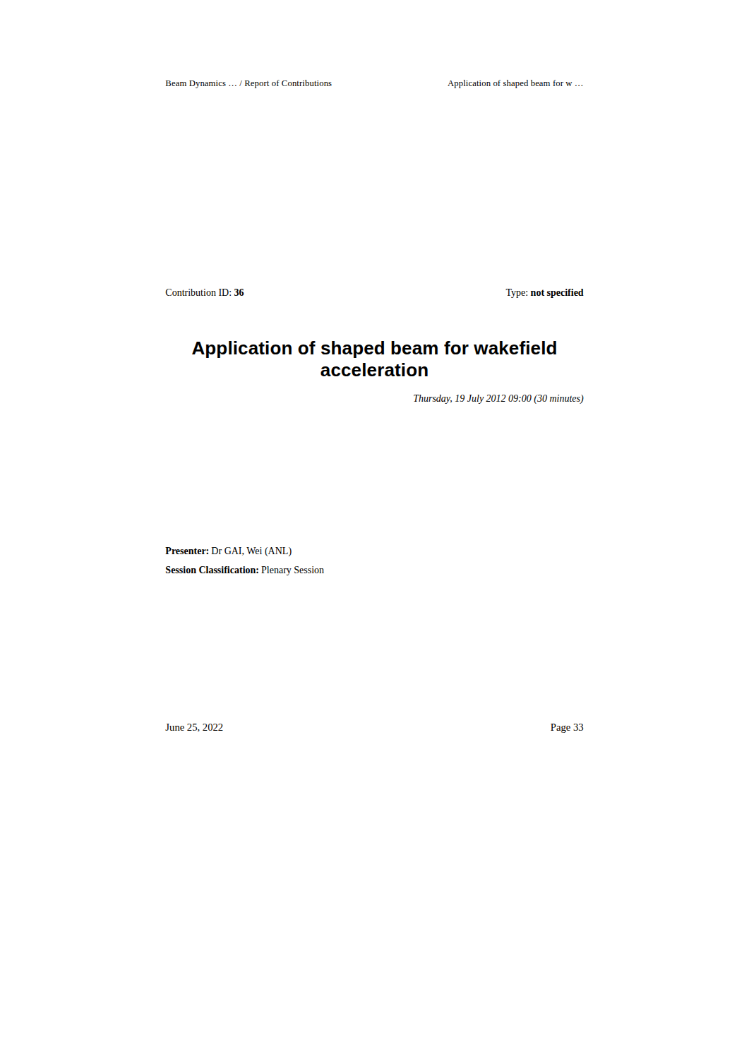Beam Dynamics … / Report of Contributions
Application of shaped beam for w …
Contribution ID: 36
Type: not specified
Application of shaped beam for wakefield
acceleration
Thursday, 19 July 2012 09:00 (30 minutes)
Presenter: Dr GAI, Wei (ANL)
Session Classification: Plenary Session
June 25, 2022
Page 33